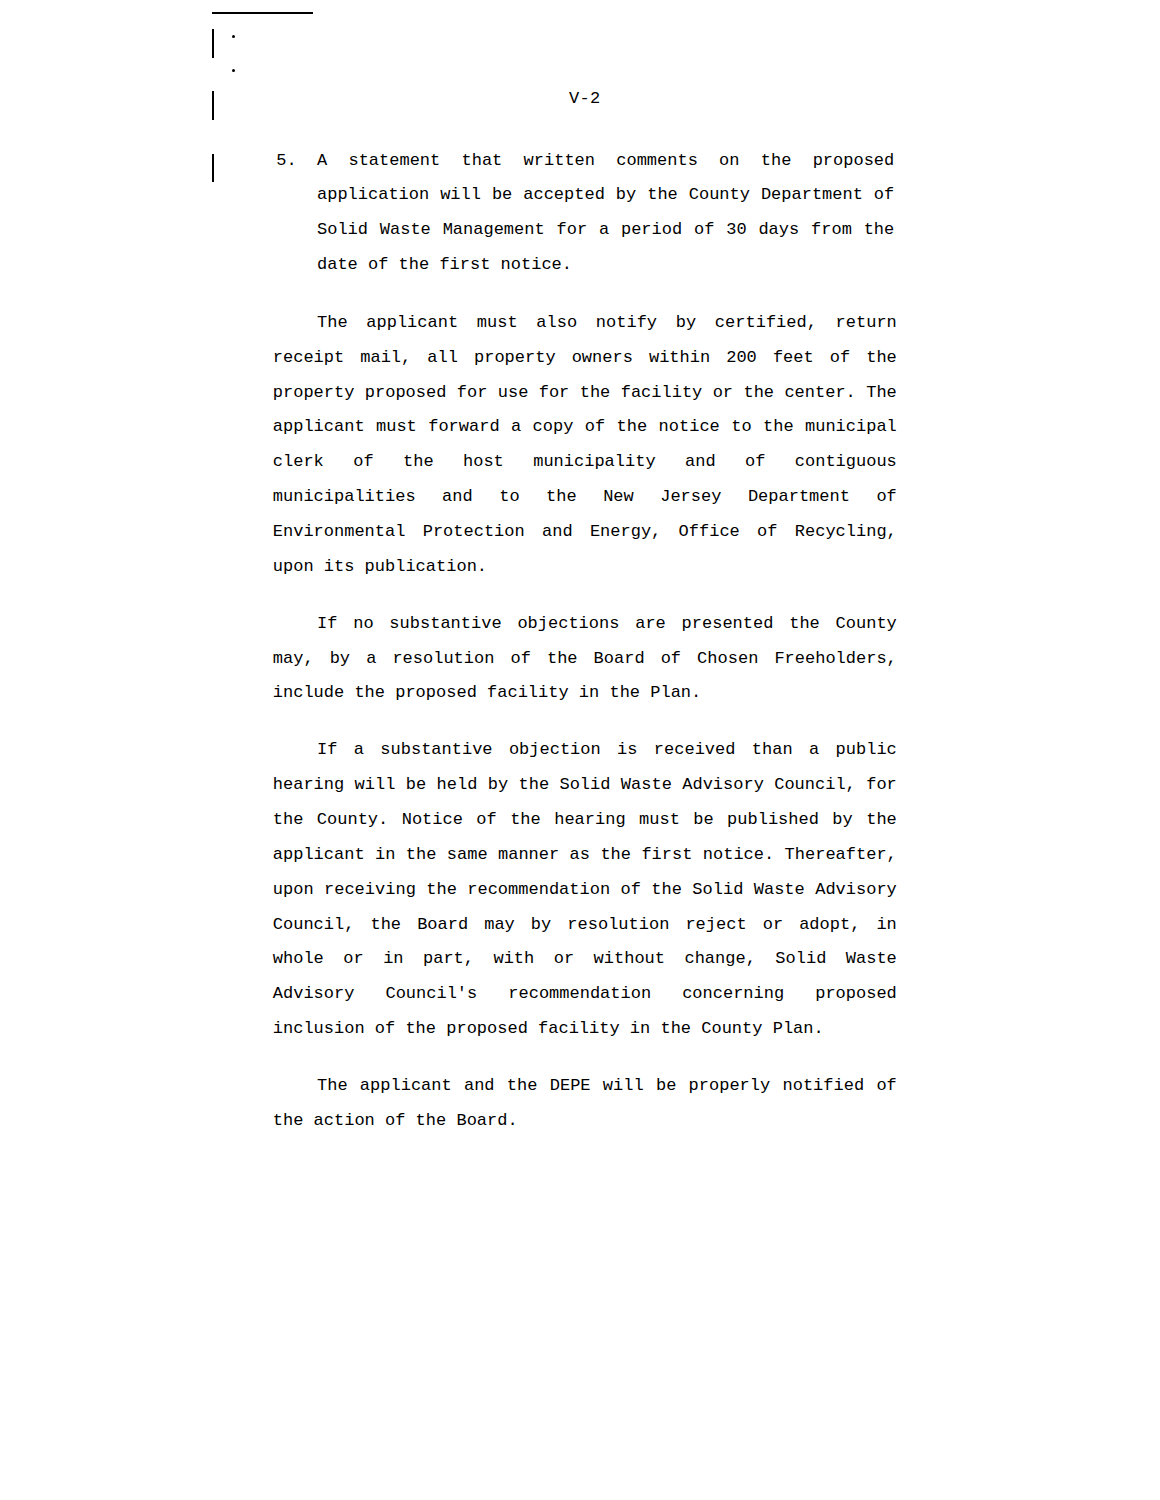V-2
5.
A statement that written comments on the proposed application will be accepted by the County Department of Solid Waste Management for a period of 30 days from the date of the first notice.
The applicant must also notify by certified, return receipt mail, all property owners within 200 feet of the property proposed for use for the facility or the center. The applicant must forward a copy of the notice to the municipal clerk of the host municipality and of contiguous municipalities and to the New Jersey Department of Environmental Protection and Energy, Office of Recycling, upon its publication.
If no substantive objections are presented the County may, by a resolution of the Board of Chosen Freeholders, include the proposed facility in the Plan.
If a substantive objection is received than a public hearing will be held by the Solid Waste Advisory Council, for the County. Notice of the hearing must be published by the applicant in the same manner as the first notice. Thereafter, upon receiving the recommendation of the Solid Waste Advisory Council, the Board may by resolution reject or adopt, in whole or in part, with or without change, Solid Waste Advisory Council's recommendation concerning proposed inclusion of the proposed facility in the County Plan.
The applicant and the DEPE will be properly notified of the action of the Board.